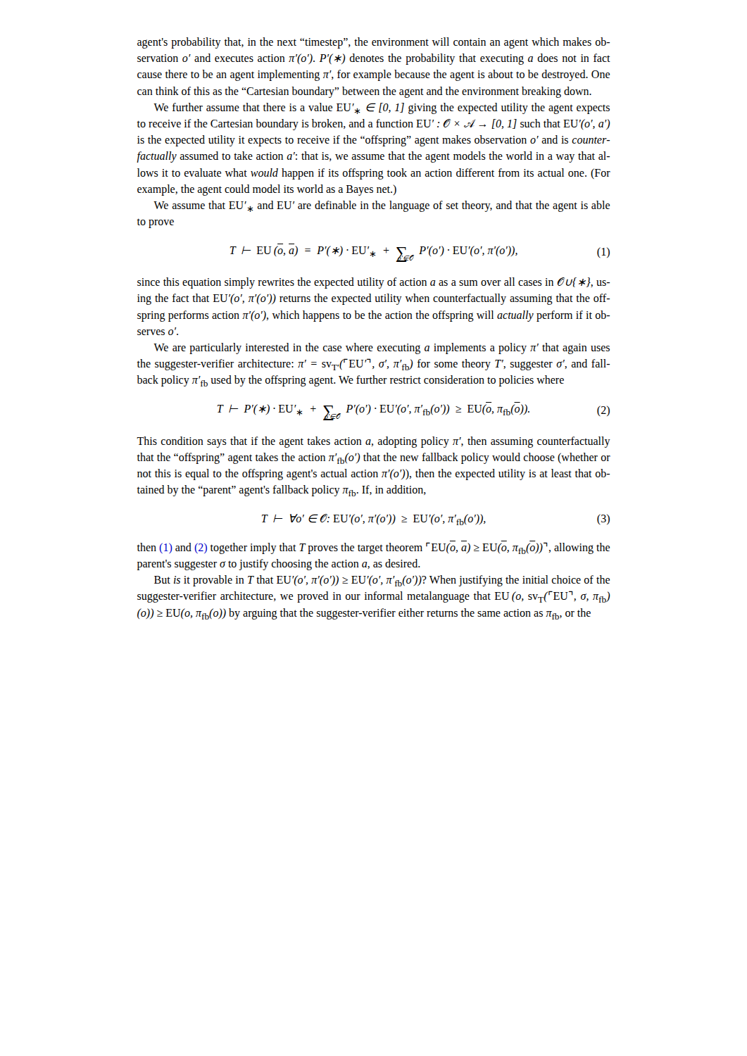agent's probability that, in the next “timestep”, the environment will contain an agent which makes observation o′ and executes action π′(o′). P′(∗) denotes the probability that executing a does not in fact cause there to be an agent implementing π′, for example because the agent is about to be destroyed. One can think of this as the “Cartesian boundary” between the agent and the environment breaking down.
We further assume that there is a value EU′∗ ∈ [0, 1] giving the expected utility the agent expects to receive if the Cartesian boundary is broken, and a function EU′ : 𝒪 × 𝒜 → [0, 1] such that EU′(o′, a′) is the expected utility it expects to receive if the “offspring” agent makes observation o′ and is counterfactually assumed to take action a′: that is, we assume that the agent models the world in a way that allows it to evaluate what would happen if its offspring took an action different from its actual one. (For example, the agent could model its world as a Bayes net.)
We assume that EU′∗ and EU′ are definable in the language of set theory, and that the agent is able to prove
T ⊢ EU (o, a) = P′(∗) · EU′∗ + ∑o′∈𝒪 P′(o′) · EU′(o′, π′(o′)), (1)
since this equation simply rewrites the expected utility of action a as a sum over all cases in 𝒪∪{∗}, using the fact that EU′(o′, π′(o′)) returns the expected utility when counterfactually assuming that the offspring performs action π′(o′), which happens to be the action the offspring will actually perform if it observes o′.
We are particularly interested in the case where executing a implements a policy π′ that again uses the suggester-verifier architecture: π′ = svT′(⌜EU′⌝, σ′, π′fb) for some theory T′, suggester σ′, and fallback policy π′fb used by the offspring agent. We further restrict consideration to policies where
T ⊢ P′(∗) · EU′∗ + ∑o′∈𝒪 P′(o′) · EU′(o′, π′fb(o′)) ≥ EU(o, πfb(o)). (2)
This condition says that if the agent takes action a, adopting policy π′, then assuming counterfactually that the “offspring” agent takes the action π′fb(o′) that the new fallback policy would choose (whether or not this is equal to the offspring agent's actual action π′(o′)), then the expected utility is at least that obtained by the “parent” agent's fallback policy πfb. If, in addition,
T ⊢ ∀o′ ∈ 𝒪: EU′(o′, π′(o′)) ≥ EU′(o′, π′fb(o′)), (3)
then (1) and (2) together imply that T proves the target theorem ⌜EU(o, a) ≥ EU(o, πfb(o))⌝, allowing the parent's suggester σ to justify choosing the action a, as desired.
But is it provable in T that EU′(o′, π′(o′)) ≥ EU′(o′, π′fb(o′))? When justifying the initial choice of the suggester-verifier architecture, we proved in our informal metalanguage that EU (o, svT(⌜EU⌝, σ, πfb)(o)) ≥ EU(o, πfb(o)) by arguing that the suggester-verifier either returns the same action as πfb, or the